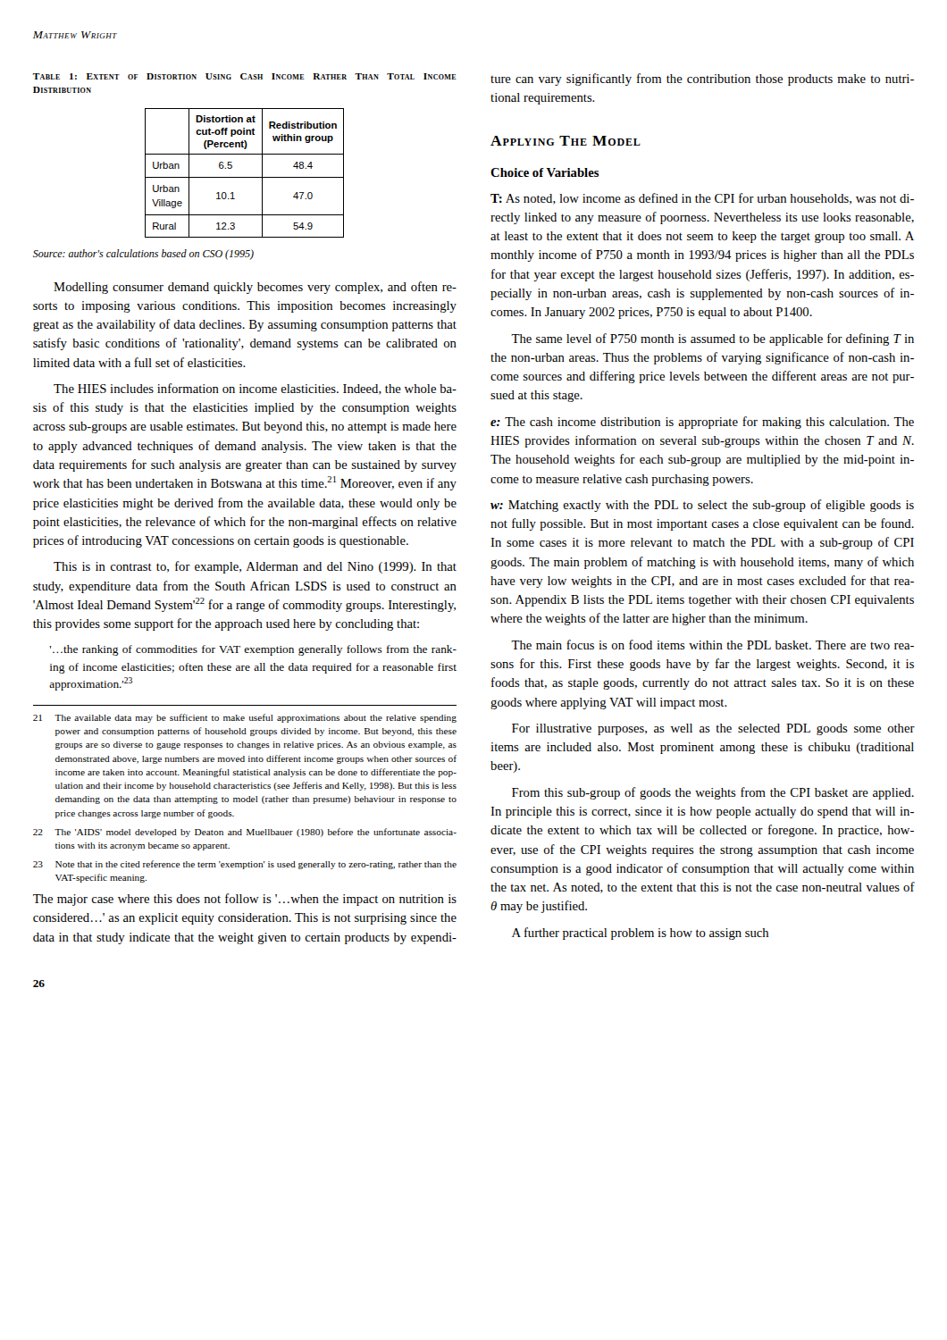Matthew Wright
Table 1: Extent of Distortion Using Cash Income Rather Than Total Income Distribution
| | Distortion at cut-off point (Percent) | Redistribution within group |
| --- | --- | --- |
| Urban | 6.5 | 48.4 |
| Urban Village | 10.1 | 47.0 |
| Rural | 12.3 | 54.9 |
Source: author's calculations based on CSO (1995)
Modelling consumer demand quickly becomes very complex, and often resorts to imposing various conditions. This imposition becomes increasingly great as the availability of data declines. By assuming consumption patterns that satisfy basic conditions of 'rationality', demand systems can be calibrated on limited data with a full set of elasticities.
The HIES includes information on income elasticities. Indeed, the whole basis of this study is that the elasticities implied by the consumption weights across sub-groups are usable estimates. But beyond this, no attempt is made here to apply advanced techniques of demand analysis. The view taken is that the data requirements for such analysis are greater than can be sustained by survey work that has been undertaken in Botswana at this time.21 Moreover, even if any price elasticities might be derived from the available data, these would only be point elasticities, the relevance of which for the non-marginal effects on relative prices of introducing VAT concessions on certain goods is questionable.
This is in contrast to, for example, Alderman and del Nino (1999). In that study, expenditure data from the South African LSDS is used to construct an 'Almost Ideal Demand System'22 for a range of commodity groups. Interestingly, this provides some support for the approach used here by concluding that:
'…the ranking of commodities for VAT exemption generally follows from the ranking of income elasticities; often these are all the data required for a reasonable first approximation.'23
21 The available data may be sufficient to make useful approximations about the relative spending power and consumption patterns of household groups divided by income. But beyond, this these groups are so diverse to gauge responses to changes in relative prices. As an obvious example, as demonstrated above, large numbers are moved into different income groups when other sources of income are taken into account. Meaningful statistical analysis can be done to differentiate the population and their income by household characteristics (see Jefferis and Kelly, 1998). But this is less demanding on the data than attempting to model (rather than presume) behaviour in response to price changes across large number of goods.
22 The 'AIDS' model developed by Deaton and Muellbauer (1980) before the unfortunate associations with its acronym became so apparent.
23 Note that in the cited reference the term 'exemption' is used generally to zero-rating, rather than the VAT-specific meaning.
The major case where this does not follow is '…when the impact on nutrition is considered…' as an explicit equity consideration. This is not surprising since the data in that study indicate that the weight given to certain products by expenditure can vary significantly from the contribution those products make to nutritional requirements.
Applying The Model
Choice of Variables
T: As noted, low income as defined in the CPI for urban households, was not directly linked to any measure of poorness. Nevertheless its use looks reasonable, at least to the extent that it does not seem to keep the target group too small. A monthly income of P750 a month in 1993/94 prices is higher than all the PDLs for that year except the largest household sizes (Jefferis, 1997). In addition, especially in non-urban areas, cash is supplemented by non-cash sources of incomes. In January 2002 prices, P750 is equal to about P1400.
The same level of P750 month is assumed to be applicable for defining T in the non-urban areas. Thus the problems of varying significance of non-cash income sources and differing price levels between the different areas are not pursued at this stage.
e: The cash income distribution is appropriate for making this calculation. The HIES provides information on several sub-groups within the chosen T and N. The household weights for each sub-group are multiplied by the mid-point income to measure relative cash purchasing powers.
w: Matching exactly with the PDL to select the sub-group of eligible goods is not fully possible. But in most important cases a close equivalent can be found. In some cases it is more relevant to match the PDL with a sub-group of CPI goods. The main problem of matching is with household items, many of which have very low weights in the CPI, and are in most cases excluded for that reason. Appendix B lists the PDL items together with their chosen CPI equivalents where the weights of the latter are higher than the minimum.
The main focus is on food items within the PDL basket. There are two reasons for this. First these goods have by far the largest weights. Second, it is foods that, as staple goods, currently do not attract sales tax. So it is on these goods where applying VAT will impact most.
For illustrative purposes, as well as the selected PDL goods some other items are included also. Most prominent among these is chibuku (traditional beer).
From this sub-group of goods the weights from the CPI basket are applied. In principle this is correct, since it is how people actually do spend that will indicate the extent to which tax will be collected or foregone. In practice, however, use of the CPI weights requires the strong assumption that cash income consumption is a good indicator of consumption that will actually come within the tax net. As noted, to the extent that this is not the case non-neutral values of θ may be justified.
A further practical problem is how to assign such
26